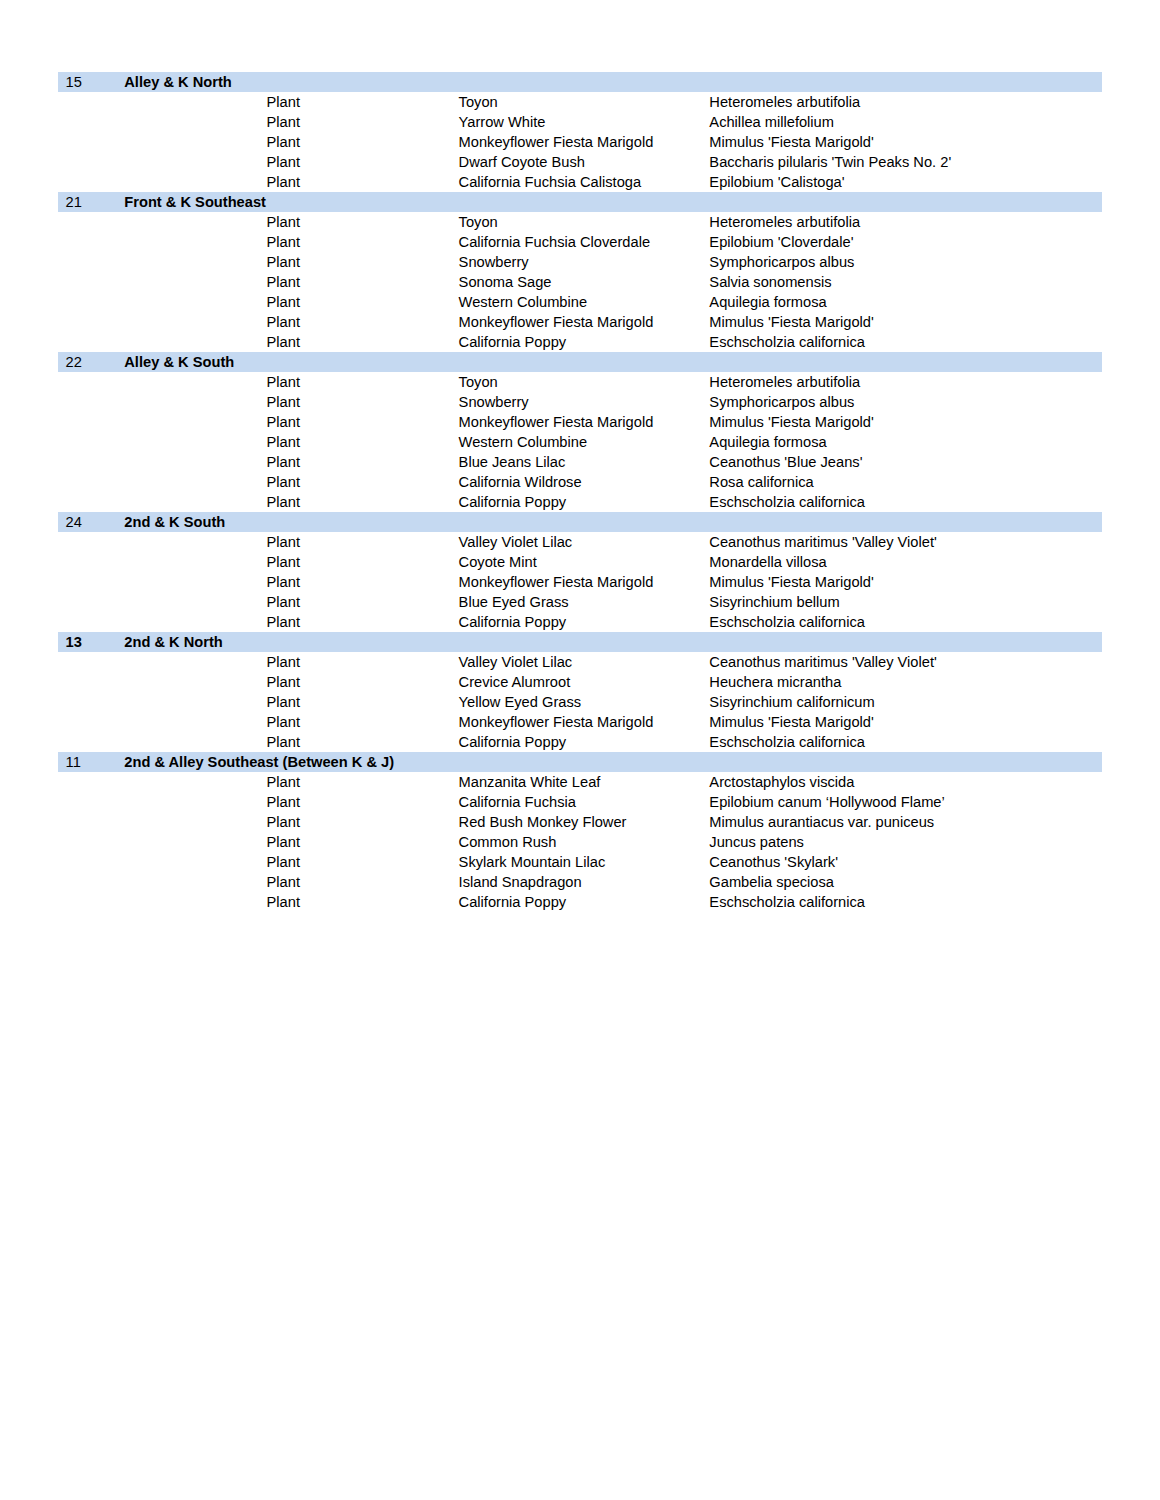| 15 | Alley & K North |
| | | Plant | Toyon | Heteromeles arbutifolia |
| | | Plant | Yarrow White | Achillea millefolium |
| | | Plant | Monkeyflower Fiesta Marigold | Mimulus 'Fiesta Marigold' |
| | | Plant | Dwarf Coyote Bush | Baccharis pilularis 'Twin Peaks No. 2' |
| | | Plant | California Fuchsia Calistoga | Epilobium 'Calistoga' |
| 21 | Front & K Southeast |
| | | Plant | Toyon | Heteromeles arbutifolia |
| | | Plant | California Fuchsia Cloverdale | Epilobium 'Cloverdale' |
| | | Plant | Snowberry | Symphoricarpos albus |
| | | Plant | Sonoma Sage | Salvia sonomensis |
| | | Plant | Western Columbine | Aquilegia formosa |
| | | Plant | Monkeyflower Fiesta Marigold | Mimulus 'Fiesta Marigold' |
| | | Plant | California Poppy | Eschscholzia californica |
| 22 | Alley & K South |
| | | Plant | Toyon | Heteromeles arbutifolia |
| | | Plant | Snowberry | Symphoricarpos albus |
| | | Plant | Monkeyflower Fiesta Marigold | Mimulus 'Fiesta Marigold' |
| | | Plant | Western Columbine | Aquilegia formosa |
| | | Plant | Blue Jeans Lilac | Ceanothus 'Blue Jeans' |
| | | Plant | California Wildrose | Rosa californica |
| | | Plant | California Poppy | Eschscholzia californica |
| 24 | 2nd & K South |
| | | Plant | Valley Violet Lilac | Ceanothus maritimus 'Valley Violet' |
| | | Plant | Coyote Mint | Monardella villosa |
| | | Plant | Monkeyflower Fiesta Marigold | Mimulus 'Fiesta Marigold' |
| | | Plant | Blue Eyed Grass | Sisyrinchium bellum |
| | | Plant | California Poppy | Eschscholzia californica |
| 13 | 2nd & K North |
| | | Plant | Valley Violet Lilac | Ceanothus maritimus 'Valley Violet' |
| | | Plant | Crevice Alumroot | Heuchera micrantha |
| | | Plant | Yellow Eyed Grass | Sisyrinchium californicum |
| | | Plant | Monkeyflower Fiesta Marigold | Mimulus 'Fiesta Marigold' |
| | | Plant | California Poppy | Eschscholzia californica |
| 11 | 2nd & Alley Southeast (Between K & J) |
| | | Plant | Manzanita White Leaf | Arctostaphylos viscida |
| | | Plant | California Fuchsia | Epilobium canum ‘Hollywood Flame’ |
| | | Plant | Red Bush Monkey Flower | Mimulus aurantiacus var. puniceus |
| | | Plant | Common Rush | Juncus patens |
| | | Plant | Skylark Mountain Lilac | Ceanothus 'Skylark' |
| | | Plant | Island Snapdragon | Gambelia speciosa |
| | | Plant | California Poppy | Eschscholzia californica |